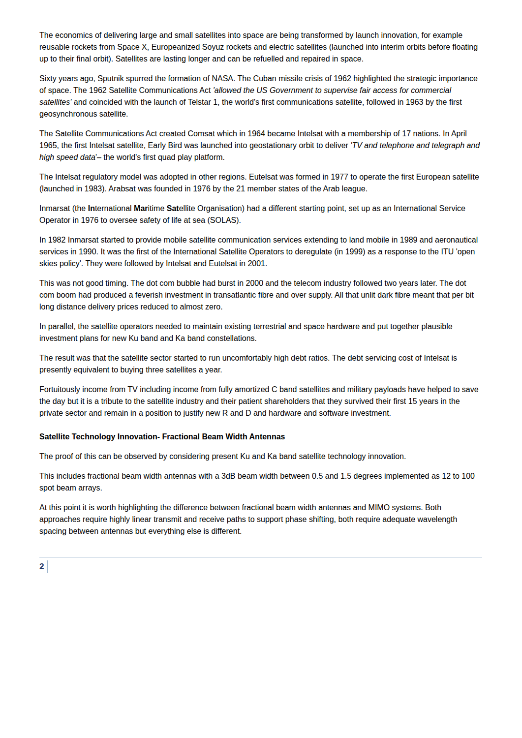The economics of delivering large and small satellites into space are being transformed by launch innovation, for example reusable rockets from Space X, Europeanized Soyuz rockets and electric satellites (launched into interim orbits before floating up to their final orbit). Satellites are lasting longer and can be refuelled and repaired in space.
Sixty years ago, Sputnik spurred the formation of NASA. The Cuban missile crisis of 1962 highlighted the strategic importance of space. The 1962 Satellite Communications Act 'allowed the US Government to supervise fair access for commercial satellites' and coincided with the launch of Telstar 1, the world's first communications satellite, followed in 1963 by the first geosynchronous satellite.
The Satellite Communications Act created Comsat which in 1964 became Intelsat with a membership of 17 nations. In April 1965, the first Intelsat satellite, Early Bird was launched into geostationary orbit to deliver 'TV and telephone and telegraph and high speed data'– the world's first quad play platform.
The Intelsat regulatory model was adopted in other regions. Eutelsat was formed in 1977 to operate the first European satellite (launched in 1983). Arabsat was founded in 1976 by the 21 member states of the Arab league.
Inmarsat (the International Maritime Satellite Organisation) had a different starting point, set up as an International Service Operator in 1976 to oversee safety of life at sea (SOLAS).
In 1982 Inmarsat started to provide mobile satellite communication services extending to land mobile in 1989 and aeronautical services in 1990. It was the first of the International Satellite Operators to deregulate (in 1999) as a response to the ITU 'open skies policy'. They were followed by Intelsat and Eutelsat in 2001.
This was not good timing. The dot com bubble had burst in 2000 and the telecom industry followed two years later. The dot com boom had produced a feverish investment in transatlantic fibre and over supply. All that unlit dark fibre meant that per bit long distance delivery prices reduced to almost zero.
In parallel, the satellite operators needed to maintain existing terrestrial and space hardware and put together plausible investment plans for new Ku band and Ka band constellations.
The result was that the satellite sector started to run uncomfortably high debt ratios. The debt servicing cost of Intelsat is presently equivalent to buying three satellites a year.
Fortuitously income from TV including income from fully amortized C band satellites and military payloads have helped to save the day but it is a tribute to the satellite industry and their patient shareholders that they survived their first 15 years in the private sector and remain in a position to justify new R and D and hardware and software investment.
Satellite Technology Innovation- Fractional Beam Width Antennas
The proof of this can be observed by considering present Ku and Ka band satellite technology innovation.
This includes fractional beam width antennas with a 3dB beam width between 0.5 and 1.5 degrees implemented as 12 to 100 spot beam arrays.
At this point it is worth highlighting the difference between fractional beam width antennas and MIMO systems. Both approaches require highly linear transmit and receive paths to support phase shifting, both require adequate wavelength spacing between antennas but everything else is different.
2